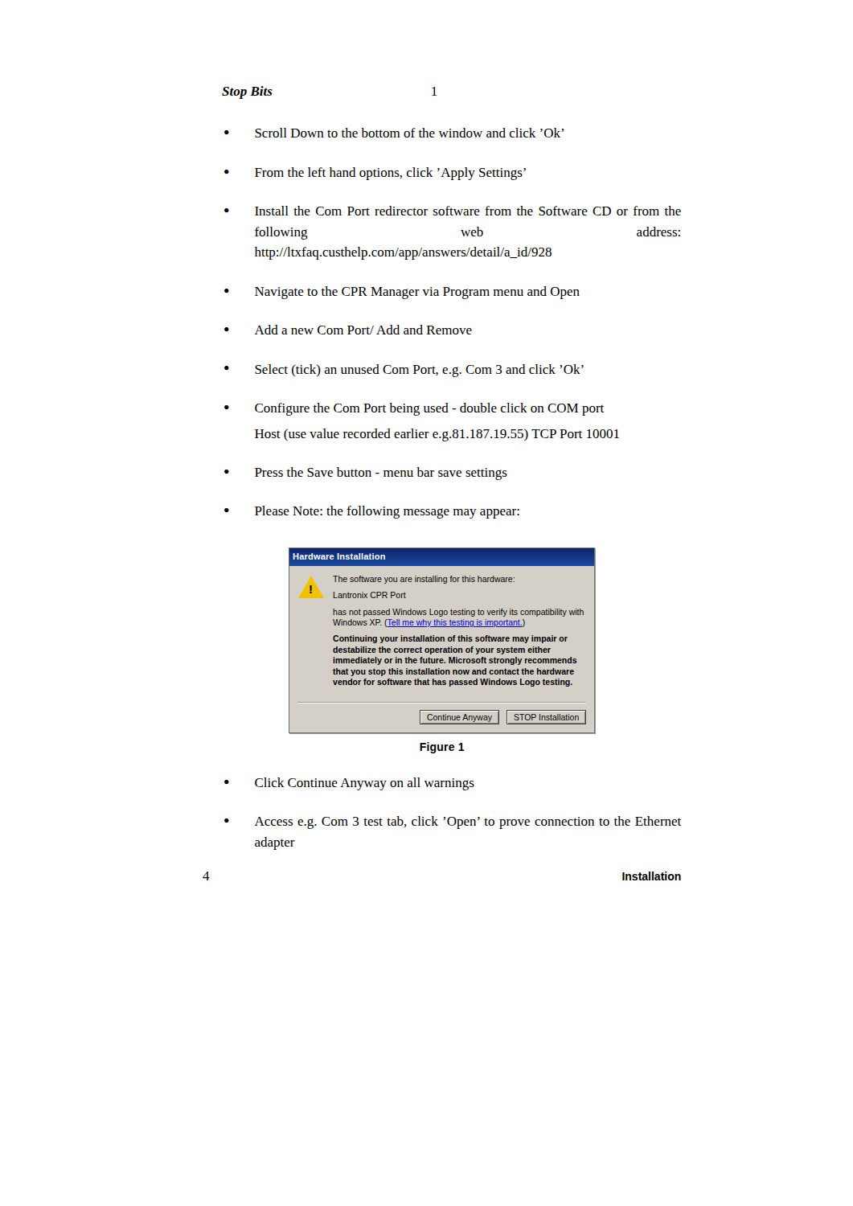Stop Bits1
Scroll Down to the bottom of the window and click ’Ok’
From the left hand options, click ’Apply Settings’
Install the Com Port redirector software from the Software CD or from the following web address: http://ltxfaq.custhelp.com/app/answers/detail/a_id/928
Navigate to the CPR Manager via Program menu and Open
Add a new Com Port/ Add and Remove
Select (tick) an unused Com Port, e.g. Com 3 and click ’Ok’
Configure the Com Port being used - double click on COM port
Host (use value recorded earlier e.g.81.187.19.55) TCP Port 10001
Press the Save button - menu bar save settings
Please Note: the following message may appear:
Hardware Installation
The software you are installing for this hardware:
Lantronix CPR Port
has not passed Windows Logo testing to verify its compatibility with Windows XP. (Tell me why this testing is important.)
Continuing your installation of this software may impair or destabilize the correct operation of your system either immediately or in the future. Microsoft strongly recommends that you stop this installation now and contact the hardware vendor for software that has passed Windows Logo testing.
Continue Anyway STOP Installation
Figure 1
Click Continue Anyway on all warnings
Access e.g. Com 3 test tab, click ’Open’ to prove connection to the Ethernet adapter
4
Installation